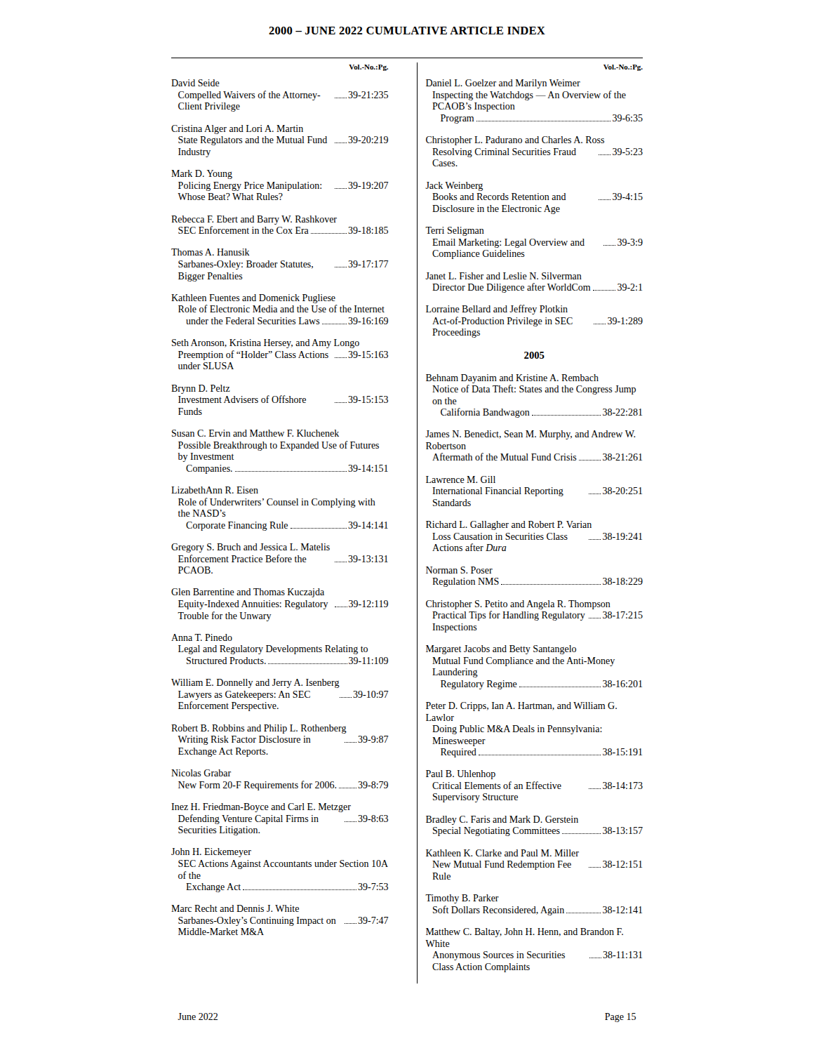2000 – JUNE 2022 CUMULATIVE ARTICLE INDEX
Vol.-No.:Pg.
David Seide
Compelled Waivers of the Attorney-Client Privilege 39-21:235
Cristina Alger and Lori A. Martin
State Regulators and the Mutual Fund Industry 39-20:219
Mark D. Young
Policing Energy Price Manipulation: Whose Beat? What Rules? 39-19:207
Rebecca F. Ebert and Barry W. Rashkover
SEC Enforcement in the Cox Era 39-18:185
Thomas A. Hanusik
Sarbanes-Oxley: Broader Statutes, Bigger Penalties 39-17:177
Kathleen Fuentes and Domenick Pugliese
Role of Electronic Media and the Use of the Internet
under the Federal Securities Laws 39-16:169
Seth Aronson, Kristina Hersey, and Amy Longo
Preemption of “Holder” Class Actions under SLUSA 39-15:163
Brynn D. Peltz
Investment Advisers of Offshore Funds 39-15:153
Susan C. Ervin and Matthew F. Kluchenek
Possible Breakthrough to Expanded Use of Futures by Investment
Companies. 39-14:151
LizabethAnn R. Eisen
Role of Underwriters’ Counsel in Complying with the NASD’s
Corporate Financing Rule 39-14:141
Gregory S. Bruch and Jessica L. Matelis
Enforcement Practice Before the PCAOB. 39-13:131
Glen Barrentine and Thomas Kuczajda
Equity-Indexed Annuities: Regulatory Trouble for the Unwary 39-12:119
Anna T. Pinedo
Legal and Regulatory Developments Relating to
Structured Products. 39-11:109
William E. Donnelly and Jerry A. Isenberg
Lawyers as Gatekeepers: An SEC Enforcement Perspective. 39-10:97
Robert B. Robbins and Philip L. Rothenberg
Writing Risk Factor Disclosure in Exchange Act Reports. 39-9:87
Nicolas Grabar
New Form 20-F Requirements for 2006. 39-8:79
Inez H. Friedman-Boyce and Carl E. Metzger
Defending Venture Capital Firms in Securities Litigation. 39-8:63
John H. Eickemeyer
SEC Actions Against Accountants under Section 10A of the
Exchange Act 39-7:53
Marc Recht and Dennis J. White
Sarbanes-Oxley’s Continuing Impact on Middle-Market M&A 39-7:47
Vol.-No.:Pg.
Daniel L. Goelzer and Marilyn Weimer
Inspecting the Watchdogs — An Overview of the PCAOB’s Inspection
Program 39-6:35
Christopher L. Padurano and Charles A. Ross
Resolving Criminal Securities Fraud Cases. 39-5:23
Jack Weinberg
Books and Records Retention and Disclosure in the Electronic Age 39-4:15
Terri Seligman
Email Marketing: Legal Overview and Compliance Guidelines 39-3:9
Janet L. Fisher and Leslie N. Silverman
Director Due Diligence after WorldCom 39-2:1
Lorraine Bellard and Jeffrey Plotkin
Act-of-Production Privilege in SEC Proceedings 39-1:289
2005
Behnam Dayanim and Kristine A. Rembach
Notice of Data Theft: States and the Congress Jump on the
California Bandwagon 38-22:281
James N. Benedict, Sean M. Murphy, and Andrew W. Robertson
Aftermath of the Mutual Fund Crisis 38-21:261
Lawrence M. Gill
International Financial Reporting Standards 38-20:251
Richard L. Gallagher and Robert P. Varian
Loss Causation in Securities Class Actions after Dura 38-19:241
Norman S. Poser
Regulation NMS 38-18:229
Christopher S. Petito and Angela R. Thompson
Practical Tips for Handling Regulatory Inspections 38-17:215
Margaret Jacobs and Betty Santangelo
Mutual Fund Compliance and the Anti-Money Laundering
Regulatory Regime 38-16:201
Peter D. Cripps, Ian A. Hartman, and William G. Lawlor
Doing Public M&A Deals in Pennsylvania: Minesweeper
Required 38-15:191
Paul B. Uhlenhop
Critical Elements of an Effective Supervisory Structure 38-14:173
Bradley C. Faris and Mark D. Gerstein
Special Negotiating Committees 38-13:157
Kathleen K. Clarke and Paul M. Miller
New Mutual Fund Redemption Fee Rule 38-12:151
Timothy B. Parker
Soft Dollars Reconsidered, Again 38-12:141
Matthew C. Baltay, John H. Henn, and Brandon F. White
Anonymous Sources in Securities Class Action Complaints 38-11:131
June 2022 Page 15